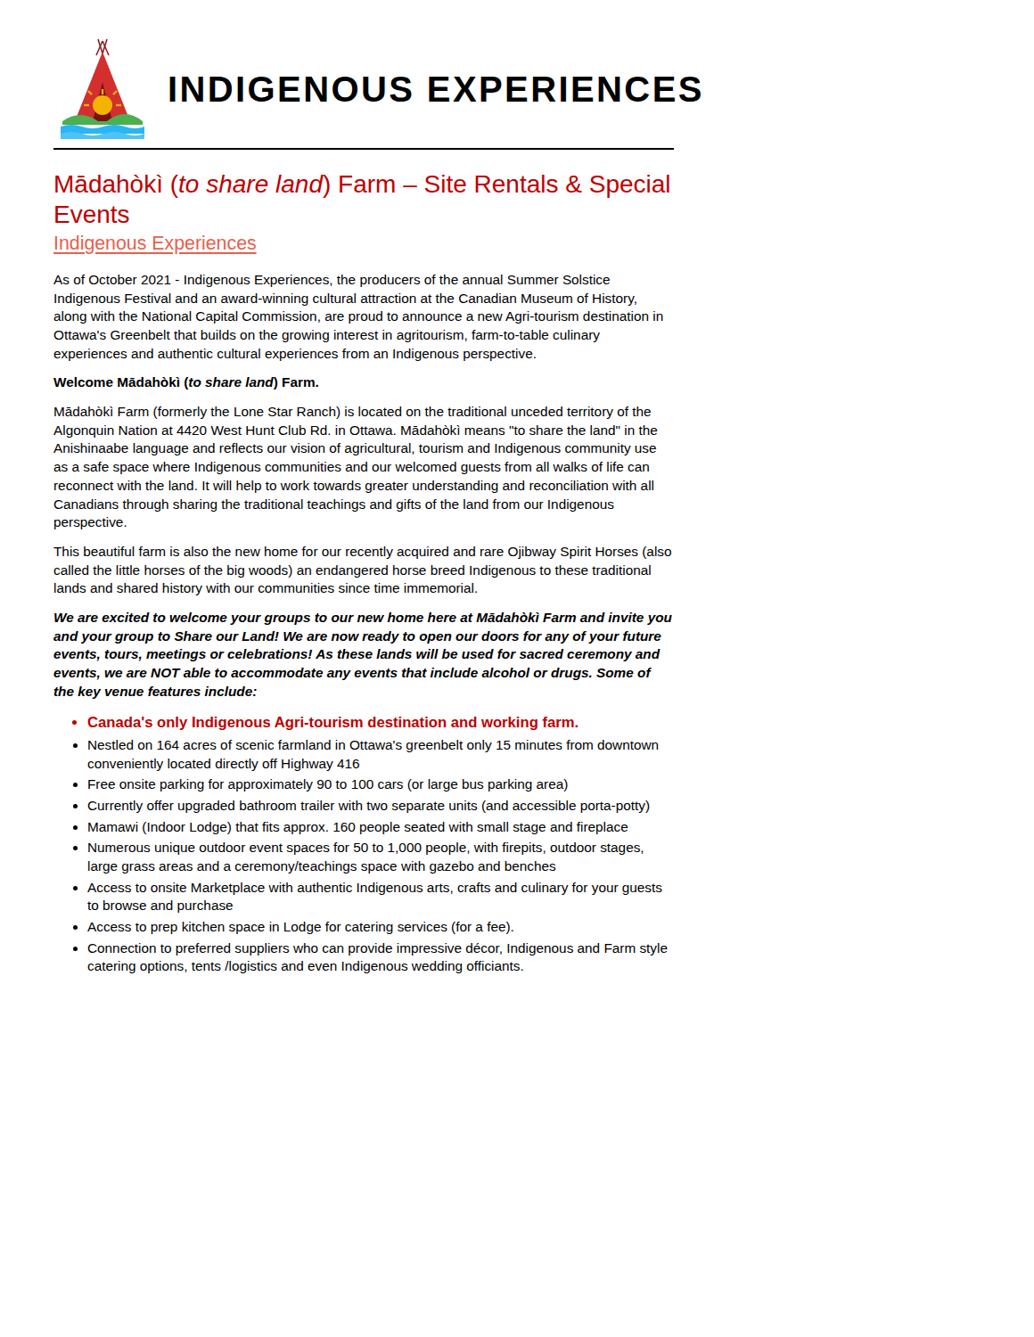INDIGENOUS EXPERIENCES
Mādahòkì (to share land) Farm – Site Rentals & Special Events
Indigenous Experiences
As of October 2021 - Indigenous Experiences, the producers of the annual Summer Solstice Indigenous Festival and an award-winning cultural attraction at the Canadian Museum of History, along with the National Capital Commission, are proud to announce a new Agri-tourism destination in Ottawa's Greenbelt that builds on the growing interest in agritourism, farm-to-table culinary experiences and authentic cultural experiences from an Indigenous perspective.
Welcome Mādahòkì (to share land) Farm.
Mādahòkì Farm (formerly the Lone Star Ranch) is located on the traditional unceded territory of the Algonquin Nation at 4420 West Hunt Club Rd. in Ottawa. Mādahòkì means "to share the land" in the Anishinaabe language and reflects our vision of agricultural, tourism and Indigenous community use as a safe space where Indigenous communities and our welcomed guests from all walks of life can reconnect with the land. It will help to work towards greater understanding and reconciliation with all Canadians through sharing the traditional teachings and gifts of the land from our Indigenous perspective.
This beautiful farm is also the new home for our recently acquired and rare Ojibway Spirit Horses (also called the little horses of the big woods) an endangered horse breed Indigenous to these traditional lands and shared history with our communities since time immemorial.
We are excited to welcome your groups to our new home here at Mādahòkì Farm and invite you and your group to Share our Land! We are now ready to open our doors for any of your future events, tours, meetings or celebrations! As these lands will be used for sacred ceremony and events, we are NOT able to accommodate any events that include alcohol or drugs. Some of the key venue features include:
Canada's only Indigenous Agri-tourism destination and working farm.
Nestled on 164 acres of scenic farmland in Ottawa's greenbelt only 15 minutes from downtown conveniently located directly off Highway 416
Free onsite parking for approximately 90 to 100 cars (or large bus parking area)
Currently offer upgraded bathroom trailer with two separate units (and accessible porta-potty)
Mamawi (Indoor Lodge) that fits approx. 160 people seated with small stage and fireplace
Numerous unique outdoor event spaces for 50 to 1,000 people, with firepits, outdoor stages, large grass areas and a ceremony/teachings space with gazebo and benches
Access to onsite Marketplace with authentic Indigenous arts, crafts and culinary for your guests to browse and purchase
Access to prep kitchen space in Lodge for catering services (for a fee).
Connection to preferred suppliers who can provide impressive décor, Indigenous and Farm style catering options, tents /logistics and even Indigenous wedding officiants.